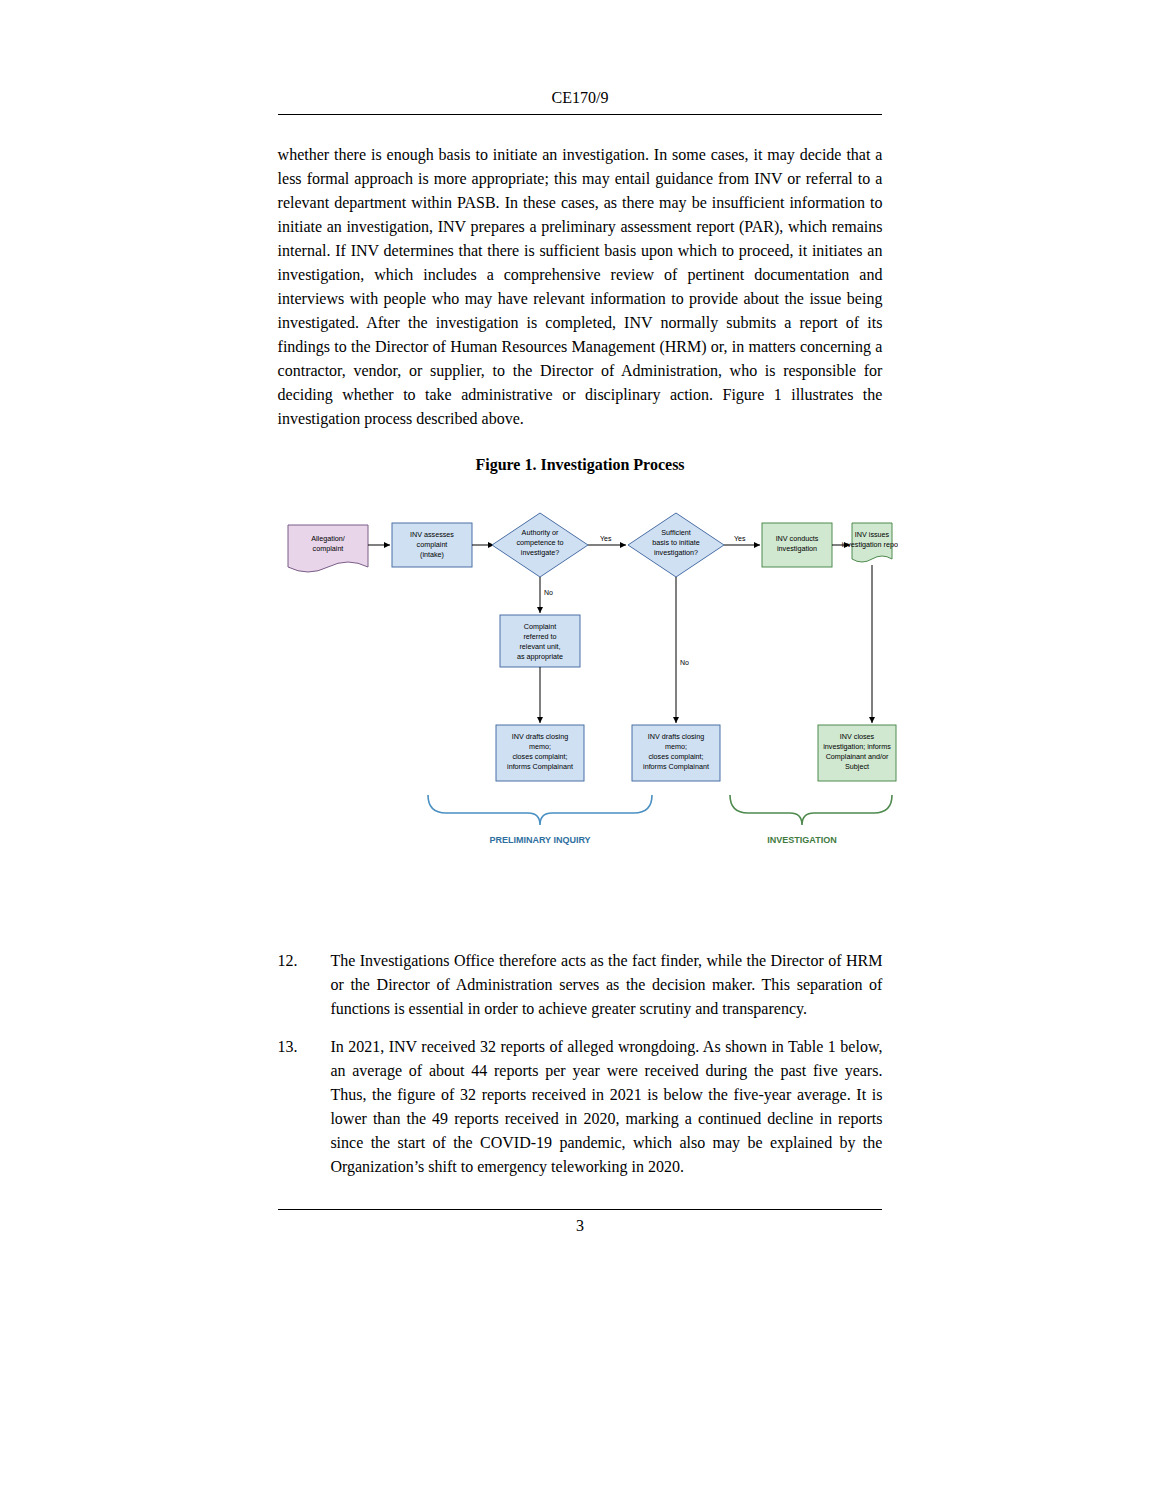CE170/9
whether there is enough basis to initiate an investigation. In some cases, it may decide that a less formal approach is more appropriate; this may entail guidance from INV or referral to a relevant department within PASB. In these cases, as there may be insufficient information to initiate an investigation, INV prepares a preliminary assessment report (PAR), which remains internal. If INV determines that there is sufficient basis upon which to proceed, it initiates an investigation, which includes a comprehensive review of pertinent documentation and interviews with people who may have relevant information to provide about the issue being investigated. After the investigation is completed, INV normally submits a report of its findings to the Director of Human Resources Management (HRM) or, in matters concerning a contractor, vendor, or supplier, to the Director of Administration, who is responsible for deciding whether to take administrative or disciplinary action. Figure 1 illustrates the investigation process described above.
Figure 1. Investigation Process
Allegation/ complaint INV assesses complaint (intake) Authority or competence to investigate? Yes Sufficient basis to initiate investigation? Yes INV conducts investigation INV issues investigation report No Complaint referred to relevant unit, as appropriate INV drafts closing memo; closes complaint; informs Complainant No INV drafts closing memo; closes complaint; informs Complainant INV closes investigation; informs Complainant and/or Subject PRELIMINARY INQUIRY INVESTIGATION
12.
The Investigations Office therefore acts as the fact finder, while the Director of HRM or the Director of Administration serves as the decision maker. This separation of functions is essential in order to achieve greater scrutiny and transparency.
13.
In 2021, INV received 32 reports of alleged wrongdoing. As shown in Table 1 below, an average of about 44 reports per year were received during the past five years. Thus, the figure of 32 reports received in 2021 is below the five-year average. It is lower than the 49 reports received in 2020, marking a continued decline in reports since the start of the COVID-19 pandemic, which also may be explained by the Organization’s shift to emergency teleworking in 2020.
3